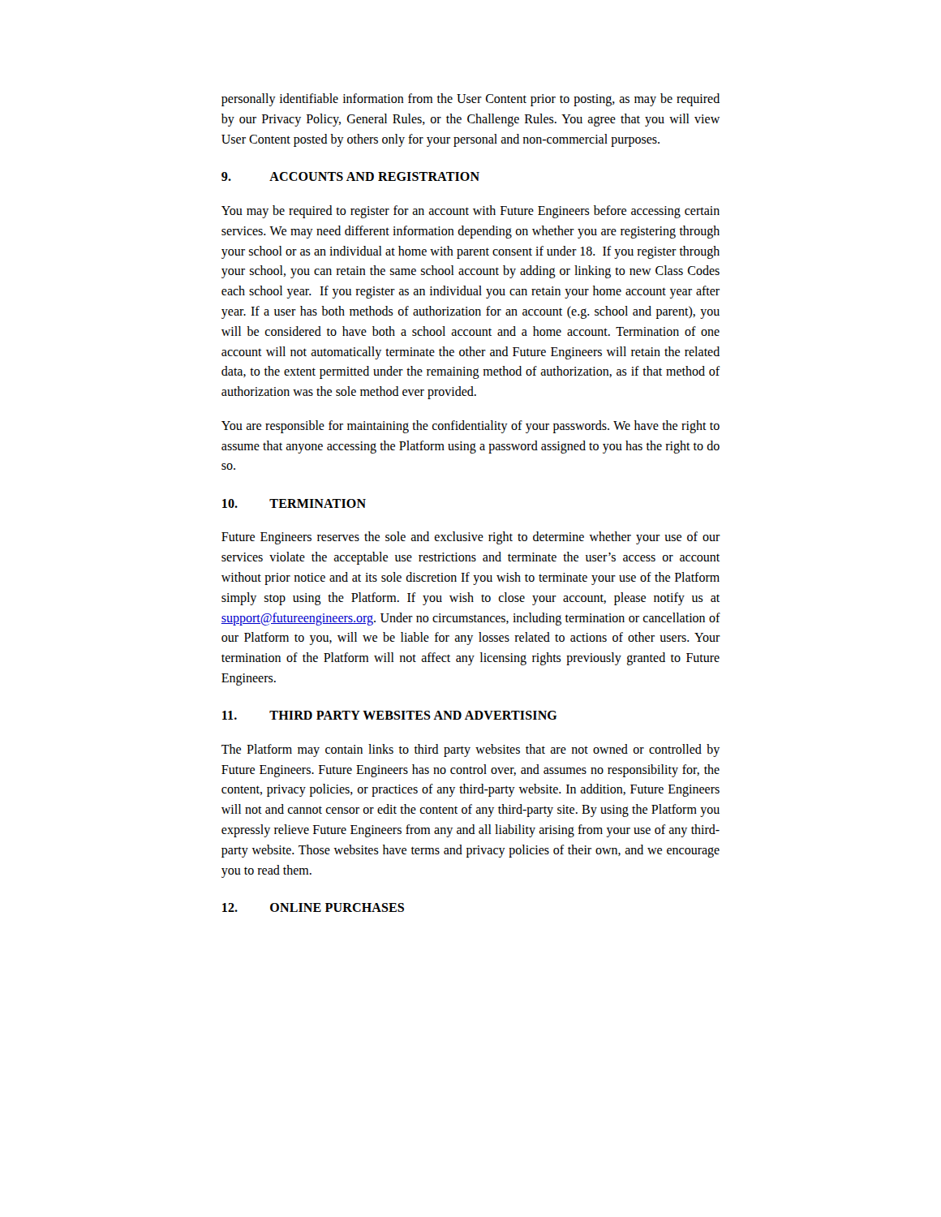personally identifiable information from the User Content prior to posting, as may be required by our Privacy Policy, General Rules, or the Challenge Rules. You agree that you will view User Content posted by others only for your personal and non-commercial purposes.
9. Accounts and Registration
You may be required to register for an account with Future Engineers before accessing certain services. We may need different information depending on whether you are registering through your school or as an individual at home with parent consent if under 18. If you register through your school, you can retain the same school account by adding or linking to new Class Codes each school year. If you register as an individual you can retain your home account year after year. If a user has both methods of authorization for an account (e.g. school and parent), you will be considered to have both a school account and a home account. Termination of one account will not automatically terminate the other and Future Engineers will retain the related data, to the extent permitted under the remaining method of authorization, as if that method of authorization was the sole method ever provided.
You are responsible for maintaining the confidentiality of your passwords. We have the right to assume that anyone accessing the Platform using a password assigned to you has the right to do so.
10. Termination
Future Engineers reserves the sole and exclusive right to determine whether your use of our services violate the acceptable use restrictions and terminate the user’s access or account without prior notice and at its sole discretion If you wish to terminate your use of the Platform simply stop using the Platform. If you wish to close your account, please notify us at support@futureengineers.org. Under no circumstances, including termination or cancellation of our Platform to you, will we be liable for any losses related to actions of other users. Your termination of the Platform will not affect any licensing rights previously granted to Future Engineers.
11. Third Party Websites and Advertising
The Platform may contain links to third party websites that are not owned or controlled by Future Engineers. Future Engineers has no control over, and assumes no responsibility for, the content, privacy policies, or practices of any third-party website. In addition, Future Engineers will not and cannot censor or edit the content of any third-party site. By using the Platform you expressly relieve Future Engineers from any and all liability arising from your use of any third-party website. Those websites have terms and privacy policies of their own, and we encourage you to read them.
12. Online Purchases